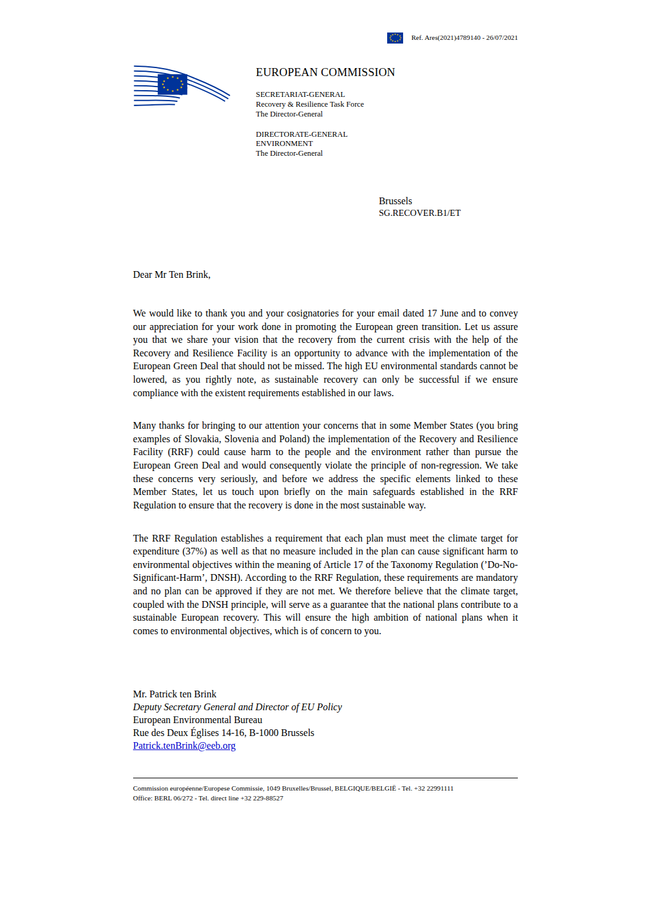★ ★ ★ ★ ★ ★ ★ ★ ★ ★ ★ ★
Ref. Ares(2021)4789140 - 26/07/2021
★ ★ ★ ★ ★ ★ ★ ★ ★ ★ ★ ★
EUROPEAN COMMISSION
Secretariat-General
Recovery & Resilience Task Force
The Director-General
Directorate-General
Environment
The Director-General
Brussels
SG.RECOVER.B1/ET
Dear Mr Ten Brink,
We would like to thank you and your cosignatories for your email dated 17 June and to convey our appreciation for your work done in promoting the European green transition. Let us assure you that we share your vision that the recovery from the current crisis with the help of the Recovery and Resilience Facility is an opportunity to advance with the implementation of the European Green Deal that should not be missed. The high EU environmental standards cannot be lowered, as you rightly note, as sustainable recovery can only be successful if we ensure compliance with the existent requirements established in our laws.
Many thanks for bringing to our attention your concerns that in some Member States (you bring examples of Slovakia, Slovenia and Poland) the implementation of the Recovery and Resilience Facility (RRF) could cause harm to the people and the environment rather than pursue the European Green Deal and would consequently violate the principle of non-regression. We take these concerns very seriously, and before we address the specific elements linked to these Member States, let us touch upon briefly on the main safeguards established in the RRF Regulation to ensure that the recovery is done in the most sustainable way.
The RRF Regulation establishes a requirement that each plan must meet the climate target for expenditure (37%) as well as that no measure included in the plan can cause significant harm to environmental objectives within the meaning of Article 17 of the Taxonomy Regulation (’Do-No-Significant-Harm’, DNSH). According to the RRF Regulation, these requirements are mandatory and no plan can be approved if they are not met. We therefore believe that the climate target, coupled with the DNSH principle, will serve as a guarantee that the national plans contribute to a sustainable European recovery. This will ensure the high ambition of national plans when it comes to environmental objectives, which is of concern to you.
Mr. Patrick ten Brink
Deputy Secretary General and Director of EU Policy
European Environmental Bureau
Rue des Deux Églises 14-16, B-1000 Brussels
Patrick.tenBrink@eeb.org
Commission européenne/Europese Commissie, 1049 Bruxelles/Brussel, BELGIQUE/BELGIË - Tel. +32 22991111
Office: BERL 06/272 - Tel. direct line +32 229-88527